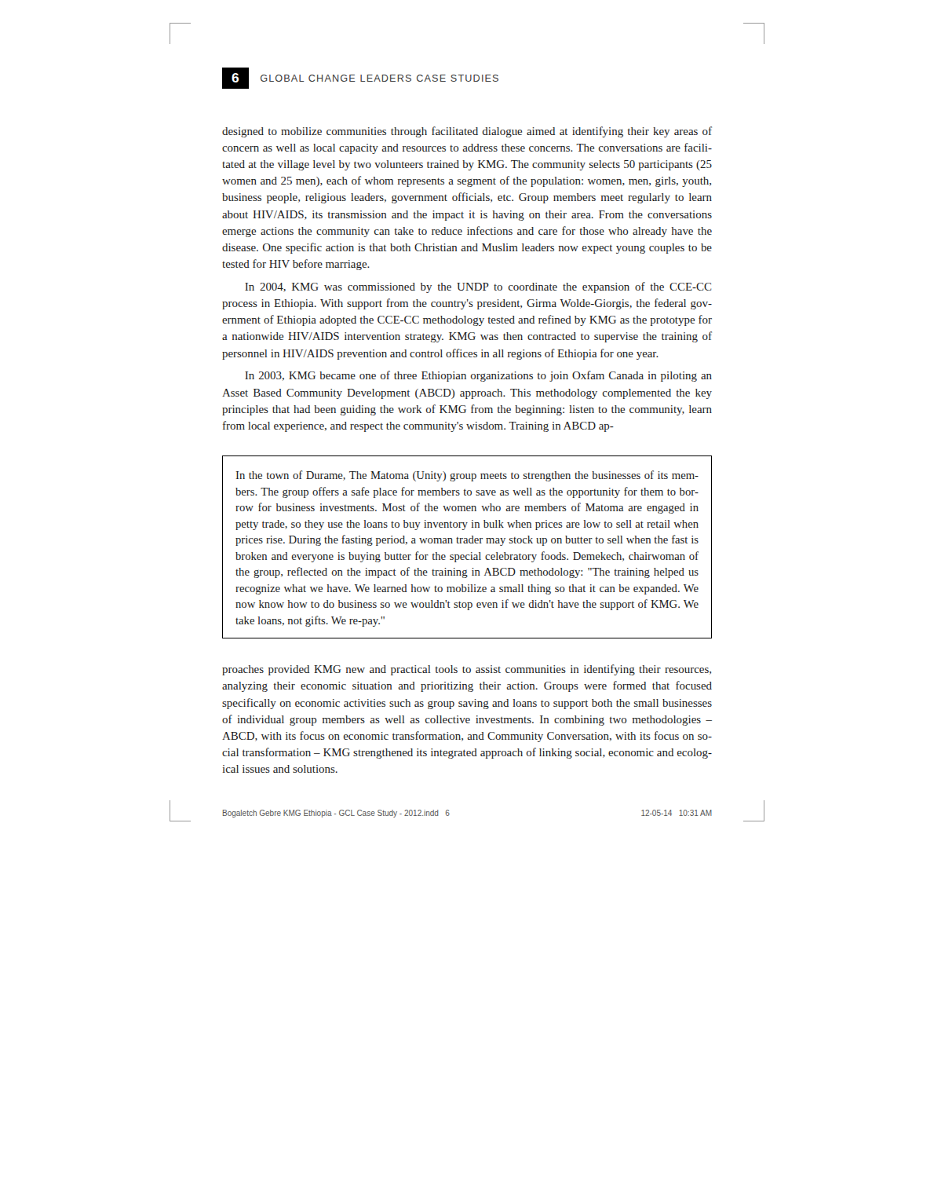6 Global Change Leaders Case Studies
designed to mobilize communities through facilitated dialogue aimed at identifying their key areas of concern as well as local capacity and resources to address these concerns. The conversations are facilitated at the village level by two volunteers trained by KMG. The community selects 50 participants (25 women and 25 men), each of whom represents a segment of the population: women, men, girls, youth, business people, religious leaders, government officials, etc. Group members meet regularly to learn about HIV/AIDS, its transmission and the impact it is having on their area. From the conversations emerge actions the community can take to reduce infections and care for those who already have the disease. One specific action is that both Christian and Muslim leaders now expect young couples to be tested for HIV before marriage.
In 2004, KMG was commissioned by the UNDP to coordinate the expansion of the CCE-CC process in Ethiopia. With support from the country's president, Girma Wolde-Giorgis, the federal government of Ethiopia adopted the CCE-CC methodology tested and refined by KMG as the prototype for a nationwide HIV/AIDS intervention strategy. KMG was then contracted to supervise the training of personnel in HIV/AIDS prevention and control offices in all regions of Ethiopia for one year.
In 2003, KMG became one of three Ethiopian organizations to join Oxfam Canada in piloting an Asset Based Community Development (ABCD) approach. This methodology complemented the key principles that had been guiding the work of KMG from the beginning: listen to the community, learn from local experience, and respect the community's wisdom. Training in ABCD ap-
In the town of Durame, The Matoma (Unity) group meets to strengthen the businesses of its members. The group offers a safe place for members to save as well as the opportunity for them to borrow for business investments. Most of the women who are members of Matoma are engaged in petty trade, so they use the loans to buy inventory in bulk when prices are low to sell at retail when prices rise. During the fasting period, a woman trader may stock up on butter to sell when the fast is broken and everyone is buying butter for the special celebratory foods. Demekech, chairwoman of the group, reflected on the impact of the training in ABCD methodology: "The training helped us recognize what we have. We learned how to mobilize a small thing so that it can be expanded. We now know how to do business so we wouldn't stop even if we didn't have the support of KMG. We take loans, not gifts. We re-pay."
proaches provided KMG new and practical tools to assist communities in identifying their resources, analyzing their economic situation and prioritizing their action. Groups were formed that focused specifically on economic activities such as group saving and loans to support both the small businesses of individual group members as well as collective investments. In combining two methodologies – ABCD, with its focus on economic transformation, and Community Conversation, with its focus on social transformation – KMG strengthened its integrated approach of linking social, economic and ecological issues and solutions.
Bogaletch Gebre KMG Ethiopia - GCL Case Study - 2012.indd 6 12-05-14 10:31 AM